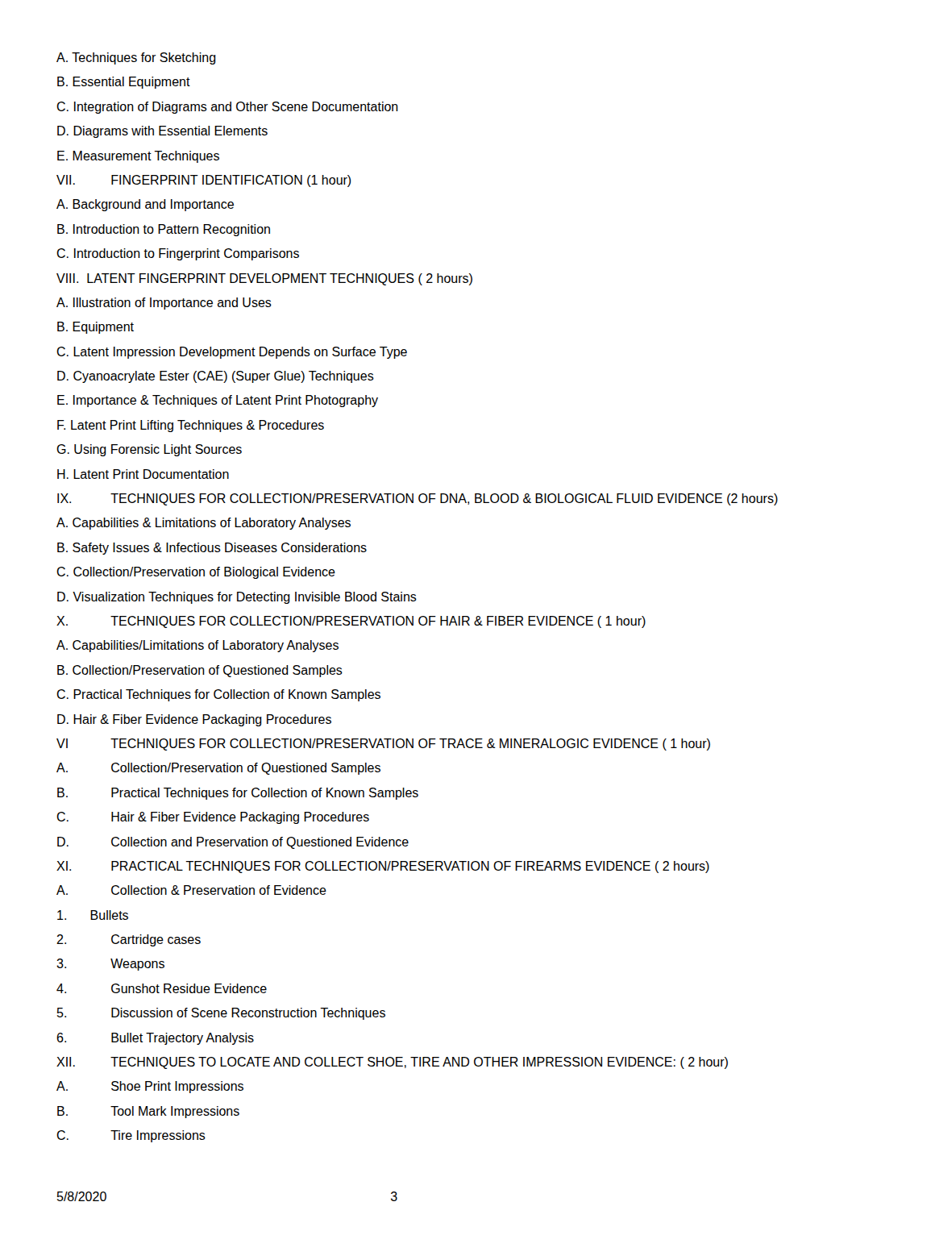A. Techniques for Sketching
B. Essential Equipment
C. Integration of Diagrams and Other Scene Documentation
D. Diagrams with Essential Elements
E. Measurement Techniques
VII. FINGERPRINT IDENTIFICATION (1 hour)
A. Background and Importance
B. Introduction to Pattern Recognition
C. Introduction to Fingerprint Comparisons
VIII. LATENT FINGERPRINT DEVELOPMENT TECHNIQUES ( 2 hours)
A. Illustration of Importance and Uses
B. Equipment
C. Latent Impression Development Depends on Surface Type
D. Cyanoacrylate Ester (CAE) (Super Glue) Techniques
E. Importance & Techniques of Latent Print Photography
F. Latent Print Lifting Techniques & Procedures
G. Using Forensic Light Sources
H. Latent Print Documentation
IX. TECHNIQUES FOR COLLECTION/PRESERVATION OF DNA, BLOOD & BIOLOGICAL FLUID EVIDENCE (2 hours)
A. Capabilities & Limitations of Laboratory Analyses
B. Safety Issues & Infectious Diseases Considerations
C. Collection/Preservation of Biological Evidence
D. Visualization Techniques for Detecting Invisible Blood Stains
X. TECHNIQUES FOR COLLECTION/PRESERVATION OF HAIR & FIBER EVIDENCE ( 1 hour)
A. Capabilities/Limitations of Laboratory Analyses
B. Collection/Preservation of Questioned Samples
C. Practical Techniques for Collection of Known Samples
D. Hair & Fiber Evidence Packaging Procedures
VITECHNIQUES FOR COLLECTION/PRESERVATION OF TRACE & MINERALOGIC EVIDENCE ( 1 hour)
A. Collection/Preservation of Questioned Samples
B. Practical Techniques for Collection of Known Samples
C. Hair & Fiber Evidence Packaging Procedures
D. Collection and Preservation of Questioned Evidence
XI. PRACTICAL TECHNIQUES FOR COLLECTION/PRESERVATION OF FIREARMS EVIDENCE ( 2 hours)
A. Collection & Preservation of Evidence
1. Bullets
2. Cartridge cases
3. Weapons
4. Gunshot Residue Evidence
5. Discussion of Scene Reconstruction Techniques
6. Bullet Trajectory Analysis
XII. TECHNIQUES TO LOCATE AND COLLECT SHOE, TIRE AND OTHER IMPRESSION EVIDENCE: ( 2 hour)
A. Shoe Print Impressions
B. Tool Mark Impressions
C. Tire Impressions
5/8/2020 3